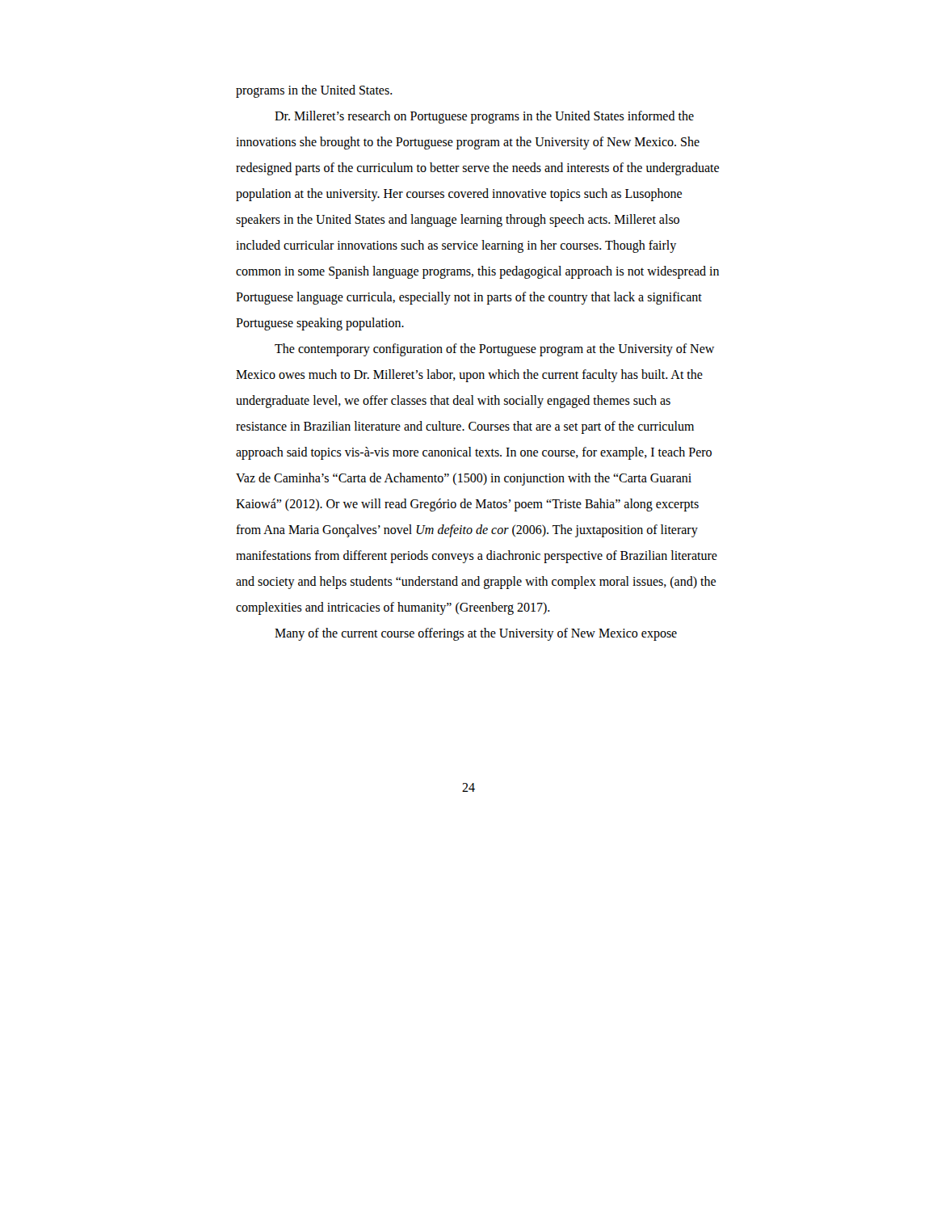programs in the United States.
Dr. Milleret’s research on Portuguese programs in the United States informed the innovations she brought to the Portuguese program at the University of New Mexico. She redesigned parts of the curriculum to better serve the needs and interests of the undergraduate population at the university. Her courses covered innovative topics such as Lusophone speakers in the United States and language learning through speech acts. Milleret also included curricular innovations such as service learning in her courses. Though fairly common in some Spanish language programs, this pedagogical approach is not widespread in Portuguese language curricula, especially not in parts of the country that lack a significant Portuguese speaking population.
The contemporary configuration of the Portuguese program at the University of New Mexico owes much to Dr. Milleret’s labor, upon which the current faculty has built. At the undergraduate level, we offer classes that deal with socially engaged themes such as resistance in Brazilian literature and culture. Courses that are a set part of the curriculum approach said topics vis-à-vis more canonical texts. In one course, for example, I teach Pero Vaz de Caminha’s “Carta de Achamento” (1500) in conjunction with the “Carta Guarani Kaiowá” (2012). Or we will read Gregório de Matos’ poem “Triste Bahia” along excerpts from Ana Maria Gonçalves’ novel Um defeito de cor (2006). The juxtaposition of literary manifestations from different periods conveys a diachronic perspective of Brazilian literature and society and helps students “understand and grapple with complex moral issues, (and) the complexities and intricacies of humanity” (Greenberg 2017).
Many of the current course offerings at the University of New Mexico expose
24